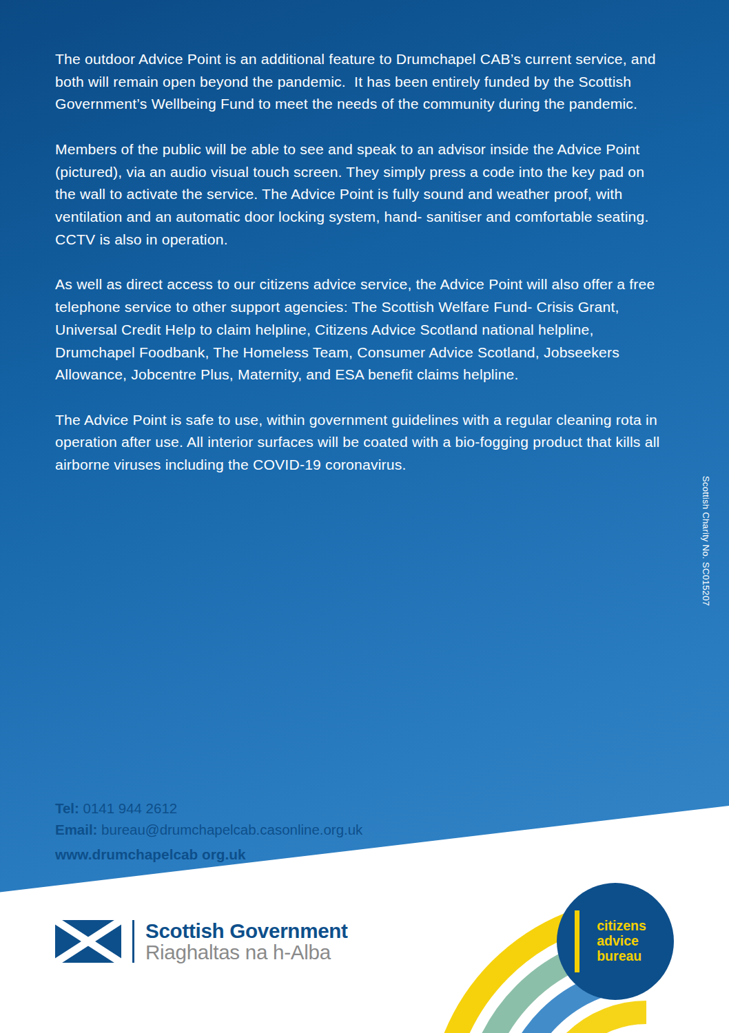The outdoor Advice Point is an additional feature to Drumchapel CAB’s current service, and both will remain open beyond the pandemic. It has been entirely funded by the Scottish Government’s Wellbeing Fund to meet the needs of the community during the pandemic.
Members of the public will be able to see and speak to an advisor inside the Advice Point (pictured), via an audio visual touch screen. They simply press a code into the key pad on the wall to activate the service. The Advice Point is fully sound and weather proof, with ventilation and an automatic door locking system, hand- sanitiser and comfortable seating. CCTV is also in operation.
As well as direct access to our citizens advice service, the Advice Point will also offer a free telephone service to other support agencies: The Scottish Welfare Fund- Crisis Grant, Universal Credit Help to claim helpline, Citizens Advice Scotland national helpline, Drumchapel Foodbank, The Homeless Team, Consumer Advice Scotland, Jobseekers Allowance, Jobcentre Plus, Maternity, and ESA benefit claims helpline.
The Advice Point is safe to use, within government guidelines with a regular cleaning rota in operation after use. All interior surfaces will be coated with a bio-fogging product that kills all airborne viruses including the COVID-19 coronavirus.
Scottish Charity No. SC015207
Tel: 0141 944 2612
Email: bureau@drumchapelcab.casonline.org.uk
www.drumchapelcab org.uk
Scottish Government Riaghaltas na h-Alba
citizens
advice
bureau